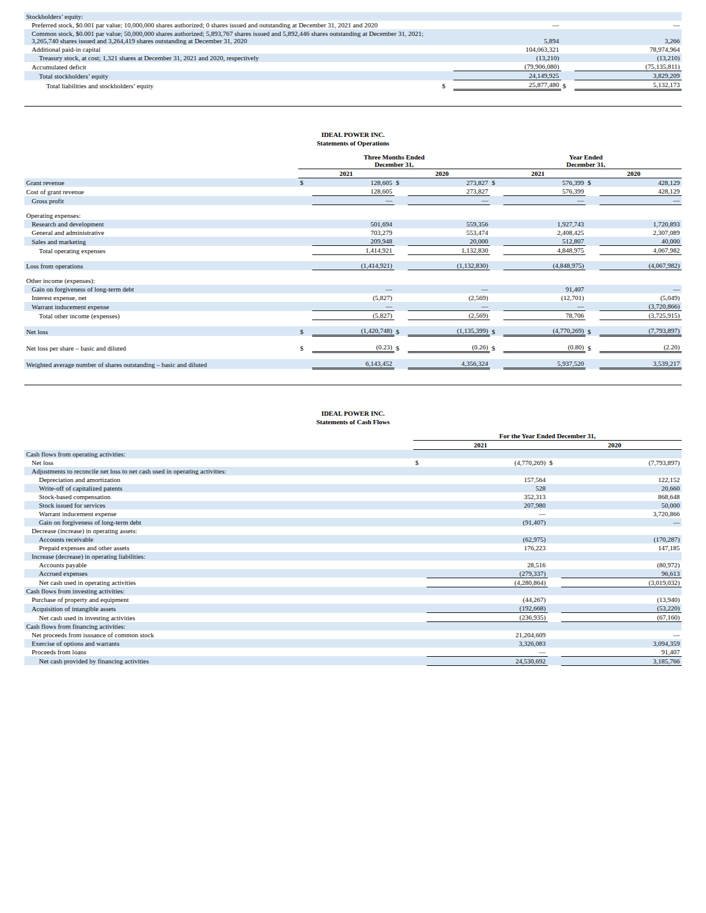| Stockholders’ equity: | | | | |
| Preferred stock, $0.001 par value; 10,000,000 shares authorized; 0 shares issued and outstanding at December 31, 2021 and 2020 | | — | | — |
| Common stock, $0.001 par value; 50,000,000 shares authorized; 5,893,767 shares issued and 5,892,446 shares outstanding at December 31, 2021; 3,265,740 shares issued and 3,264,419 shares outstanding at December 31, 2020 | | 5,894 | | 3,266 |
| Additional paid-in capital | | 104,063,321 | | 78,974,964 |
| Treasury stock, at cost; 1,321 shares at December 31, 2021 and 2020, respectively | | (13,210) | | (13,210) |
| Accumulated deficit | | (79,906,080) | | (75,135,811) |
| Total stockholders’ equity | | 24,149,925 | | 3,829,209 |
| Total liabilities and stockholders’ equity | $ | 25,877,480 | $ | 5,132,173 |
IDEAL POWER INC.
Statements of Operations
| | Three Months Ended December 31, | Year Ended December 31, |
| | 2021 | 2020 | 2021 | 2020 |
| Grant revenue | $ | 128,605 | $ | 273,827 | $ | 576,399 | $ | 428,129 |
| Cost of grant revenue | | 128,605 | | 273,827 | | 576,399 | | 428,129 |
| Gross profit | | — | | — | | — | | — |
| Operating expenses: | |
| Research and development | | 501,694 | | 559,356 | | 1,927,743 | | 1,720,893 |
| General and administrative | | 703,279 | | 553,474 | | 2,408,425 | | 2,307,089 |
| Sales and marketing | | 209,948 | | 20,000 | | 512,807 | | 40,000 |
| Total operating expenses | | 1,414,921 | | 1,132,830 | | 4,848,975 | | 4,067,982 |
| Loss from operations | | (1,414,921) | | (1,132,830) | | (4,848,975) | | (4,067,982) |
| Other income (expenses): | |
| Gain on forgiveness of long-term debt | | — | | — | | 91,407 | | — |
| Interest expense, net | | (5,827) | | (2,569) | | (12,701) | | (5,049) |
| Warrant inducement expense | | — | | — | | — | | (3,720,866) |
| Total other income (expenses) | | (5,827) | | (2,569) | | 78,706 | | (3,725,915) |
| Net loss | $ | (1,420,748) | $ | (1,135,399) | $ | (4,770,269) | $ | (7,793,897) |
| Net loss per share – basic and diluted | $ | (0.23) | $ | (0.26) | $ | (0.80) | $ | (2.20) |
| Weighted average number of shares outstanding – basic and diluted | | 6,143,452 | | 4,356,324 | | 5,937,520 | | 3,539,217 |
IDEAL POWER INC.
Statements of Cash Flows
| | For the Year Ended December 31, |
| | 2021 | 2020 |
| Cash flows from operating activities: | |
| Net loss | $ | (4,770,269) | $ | (7,793,897) |
| Adjustments to reconcile net loss to net cash used in operating activities: | |
| Depreciation and amortization | | 157,564 | | 122,152 |
| Write-off of capitalized patents | | 528 | | 20,660 |
| Stock-based compensation | | 352,313 | | 868,648 |
| Stock issued for services | | 207,980 | | 50,000 |
| Warrant inducement expense | | — | | 3,720,866 |
| Gain on forgiveness of long-term debt | | (91,407) | | — |
| Decrease (increase) in operating assets: | |
| Accounts receivable | | (62,975) | | (170,287) |
| Prepaid expenses and other assets | | 176,223 | | 147,185 |
| Increase (decrease) in operating liabilities: | |
| Accounts payable | | 28,516 | | (80,972) |
| Accrued expenses | | (279,337) | | 96,613 |
| Net cash used in operating activities | | (4,280,864) | | (3,019,032) |
| Cash flows from investing activities: | |
| Purchase of property and equipment | | (44,267) | | (13,940) |
| Acquisition of intangible assets | | (192,668) | | (53,220) |
| Net cash used in investing activities | | (236,935) | | (67,160) |
| Cash flows from financing activities: | |
| Net proceeds from issuance of common stock | | 21,204,609 | | — |
| Exercise of options and warrants | | 3,326,083 | | 3,094,359 |
| Proceeds from loans | | — | | 91,407 |
| Net cash provided by financing activities | | 24,530,692 | | 3,185,766 |